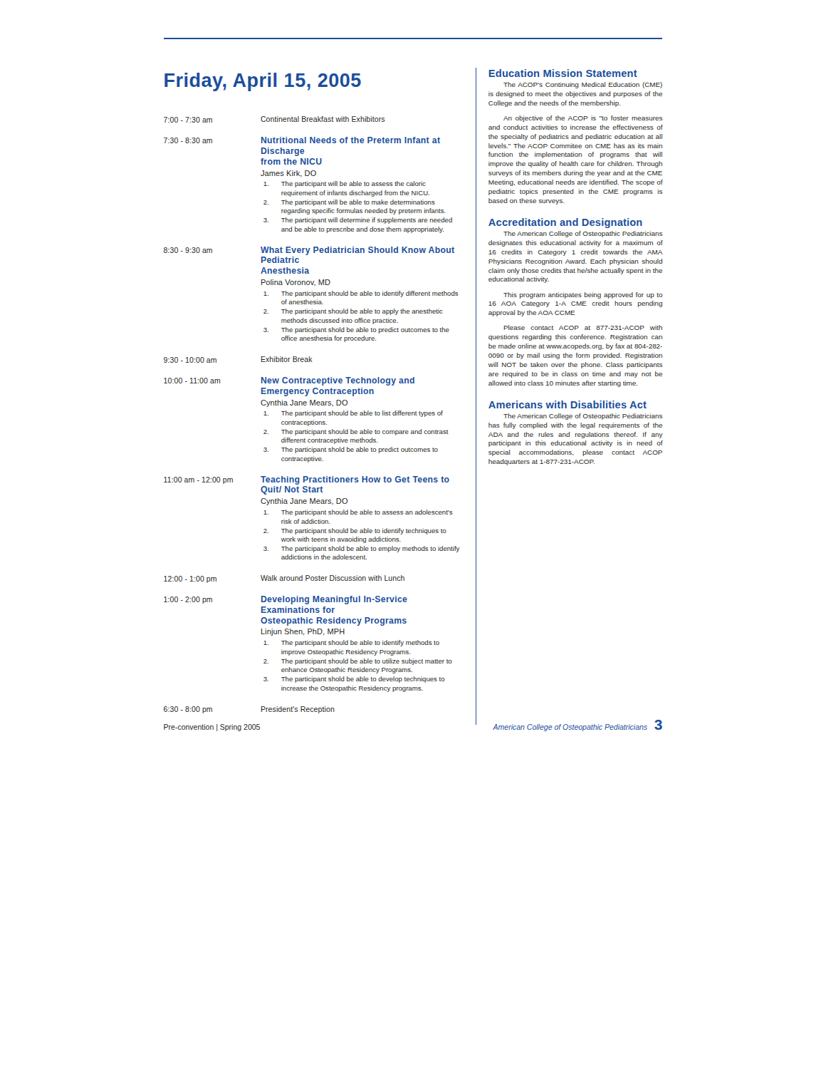Friday, April 15, 2005
7:00 - 7:30 am
Continental Breakfast with Exhibitors
7:30 - 8:30 am
Nutritional Needs of the Preterm Infant at Discharge
from the NICU
James Kirk, DO
The participant will be able to assess the caloric requirement of infants discharged from the NICU.
The participant will be able to make determinations regarding specific formulas needed by preterm infants.
The participant will determine if supplements are needed and be able to prescribe and dose them appropriately.
8:30 - 9:30 am
What Every Pediatrician Should Know About Pediatric
Anesthesia
Polina Voronov, MD
The participant should be able to identify different methods of anesthesia.
The participant should be able to apply the anesthetic methods discussed into office practice.
The participant shold be able to predict outcomes to the office anesthesia for procedure.
9:30 - 10:00 am
Exhibitor Break
10:00 - 11:00 am
New Contraceptive Technology and Emergency Contraception
Cynthia Jane Mears, DO
The participant should be able to list different types of contraceptions.
The participant should be able to compare and contrast different contraceptive methods.
The participant shold be able to predict outcomes to contraceptive.
11:00 am - 12:00 pm
Teaching Practitioners How to Get Teens to Quit/ Not Start
Cynthia Jane Mears, DO
The participant should be able to assess an adolescent's risk of addiction.
The participant should be able to identify techniques to work with teens in avaoiding addictions.
The participant shold be able to employ methods to identify addictions in the adolescent.
12:00 - 1:00 pm
Walk around Poster Discussion with Lunch
1:00 - 2:00 pm
Developing Meaningful In-Service Examinations for
Osteopathic Residency Programs
Linjun Shen, PhD, MPH
The participant should be able to identify methods to improve Osteopathic Residency Programs.
The participant should be able to utilize subject matter to enhance Osteopathic Residency Programs.
The participant shold be able to develop techniques to increase the Osteopathic Residency programs.
6:30 - 8:00 pm
President's Reception
Education Mission Statement
The ACOP's Continuing Medical Education (CME) is designed to meet the objectives and purposes of the College and the needs of the membership.
An objective of the ACOP is "to foster measures and conduct activities to increase the effectiveness of the specialty of pediatrics and pediatric education at all levels." The ACOP Commitee on CME has as its main function the implementation of programs that will improve the quality of health care for children. Through surveys of its members during the year and at the CME Meeting, educational needs are identified. The scope of pediatric topics presented in the CME programs is based on these surveys.
Accreditation and Designation
The American College of Osteopathic Pediatricians designates this educational activity for a maximum of 16 credits in Category 1 credit towards the AMA Physicians Recognition Award. Each physician should claim only those credits that he/she actually spent in the educational activity.
This program anticipates being approved for up to 16 AOA Category 1-A CME credit hours pending approval by the AOA CCME
Please contact ACOP at 877-231-ACOP with questions regarding this conference. Registration can be made online at www.acopeds.org, by fax at 804-282-0090 or by mail using the form provided. Registration will NOT be taken over the phone. Class participants are required to be in class on time and may not be allowed into class 10 minutes after starting time.
Americans with Disabilities Act
The American College of Osteopathic Pediatricians has fully complied with the legal requirements of the ADA and the rules and regulations thereof. If any participant in this educational activity is in need of special accommodations, please contact ACOP headquarters at 1-877-231-ACOP.
Pre-convention | Spring 2005
American College of Osteopathic Pediatricians
3